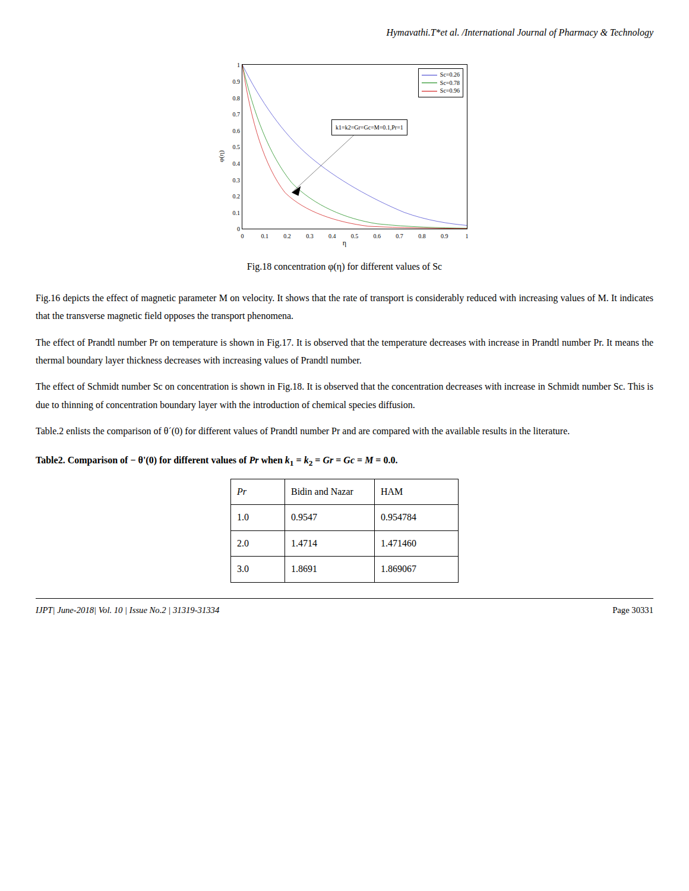Hymavathi.T*et al. /International Journal of Pharmacy & Technology
Sc=0.26
Sc=0.78
Sc=0.96
k1=k2=Gr=Gc=M=0.1,Pr=1
1
0.9
0.8
0.7
0.6
0.5
0.4
0.3
0.2
0.1
0
0
0.1
0.2
0.3
0.4
0.5
0.6
0.7
0.8
0.9
1
φ(η)
η
Fig.18 concentration φ(η) for different values of Sc
Fig.16 depicts the effect of magnetic parameter M on velocity. It shows that the rate of transport is considerably reduced with increasing values of M. It indicates that the transverse magnetic field opposes the transport phenomena.
The effect of Prandtl number Pr on temperature is shown in Fig.17. It is observed that the temperature decreases with increase in Prandtl number Pr. It means the thermal boundary layer thickness decreases with increasing values of Prandtl number.
The effect of Schmidt number Sc on concentration is shown in Fig.18. It is observed that the concentration decreases with increase in Schmidt number Sc. This is due to thinning of concentration boundary layer with the introduction of chemical species diffusion.
Table.2 enlists the comparison of θ´(0) for different values of Prandtl number Pr and are compared with the available results in the literature.
Table2. Comparison of − θ'(0) for different values of Pr when k1 = k2 = Gr = Gc = M = 0.0.
| Pr | Bidin and Nazar | HAM |
| 1.0 | 0.9547 | 0.954784 |
| 2.0 | 1.4714 | 1.471460 |
| 3.0 | 1.8691 | 1.869067 |
IJPT| June-2018| Vol. 10 | Issue No.2 | 31319-31334
Page 30331